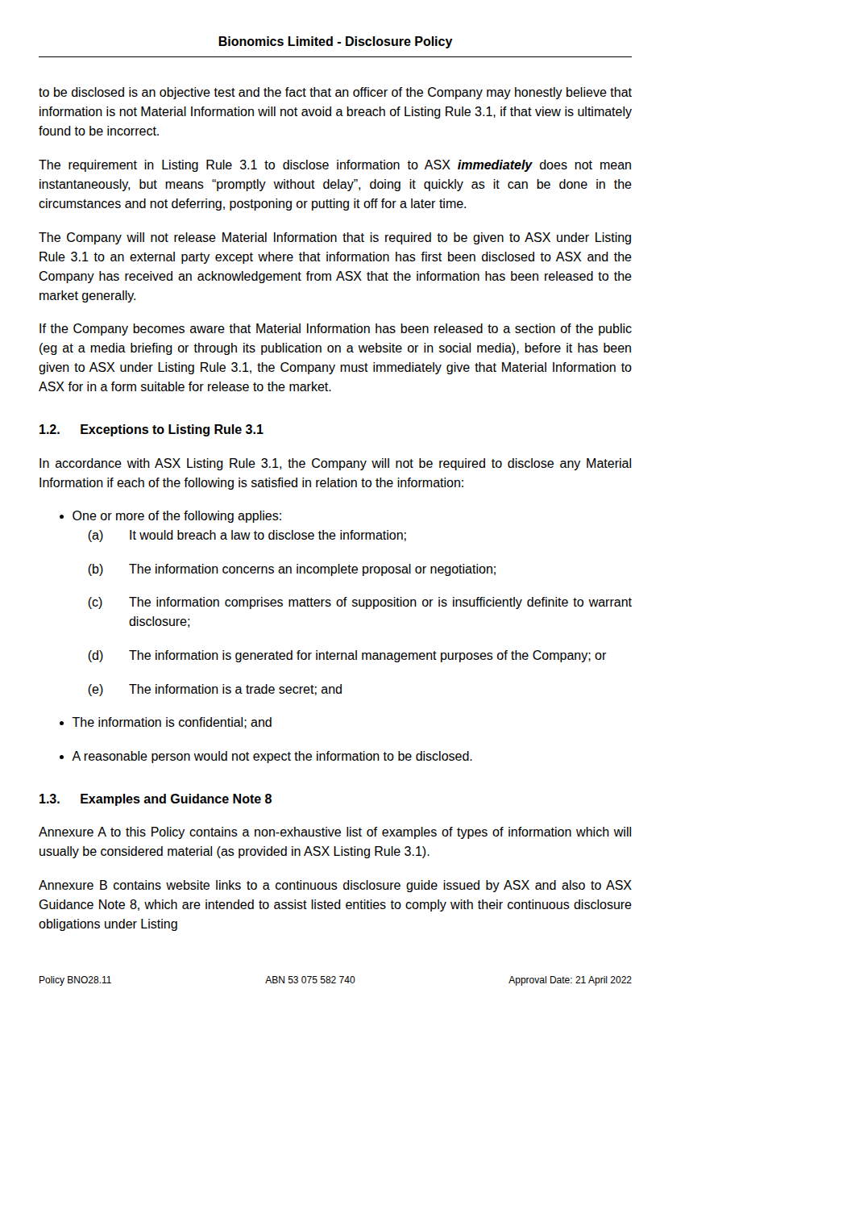Bionomics Limited - Disclosure Policy
to be disclosed is an objective test and the fact that an officer of the Company may honestly believe that information is not Material Information will not avoid a breach of Listing Rule 3.1, if that view is ultimately found to be incorrect.
The requirement in Listing Rule 3.1 to disclose information to ASX immediately does not mean instantaneously, but means “promptly without delay”, doing it quickly as it can be done in the circumstances and not deferring, postponing or putting it off for a later time.
The Company will not release Material Information that is required to be given to ASX under Listing Rule 3.1 to an external party except where that information has first been disclosed to ASX and the Company has received an acknowledgement from ASX that the information has been released to the market generally.
If the Company becomes aware that Material Information has been released to a section of the public (eg at a media briefing or through its publication on a website or in social media), before it has been given to ASX under Listing Rule 3.1, the Company must immediately give that Material Information to ASX for in a form suitable for release to the market.
1.2. Exceptions to Listing Rule 3.1
In accordance with ASX Listing Rule 3.1, the Company will not be required to disclose any Material Information if each of the following is satisfied in relation to the information:
One or more of the following applies:
It would breach a law to disclose the information;
The information concerns an incomplete proposal or negotiation;
The information comprises matters of supposition or is insufficiently definite to warrant disclosure;
The information is generated for internal management purposes of the Company; or
The information is a trade secret; and
The information is confidential; and
A reasonable person would not expect the information to be disclosed.
1.3. Examples and Guidance Note 8
Annexure A to this Policy contains a non-exhaustive list of examples of types of information which will usually be considered material (as provided in ASX Listing Rule 3.1).
Annexure B contains website links to a continuous disclosure guide issued by ASX and also to ASX Guidance Note 8, which are intended to assist listed entities to comply with their continuous disclosure obligations under Listing
Policy BNO28.11 ABN 53 075 582 740 Approval Date: 21 April 2022